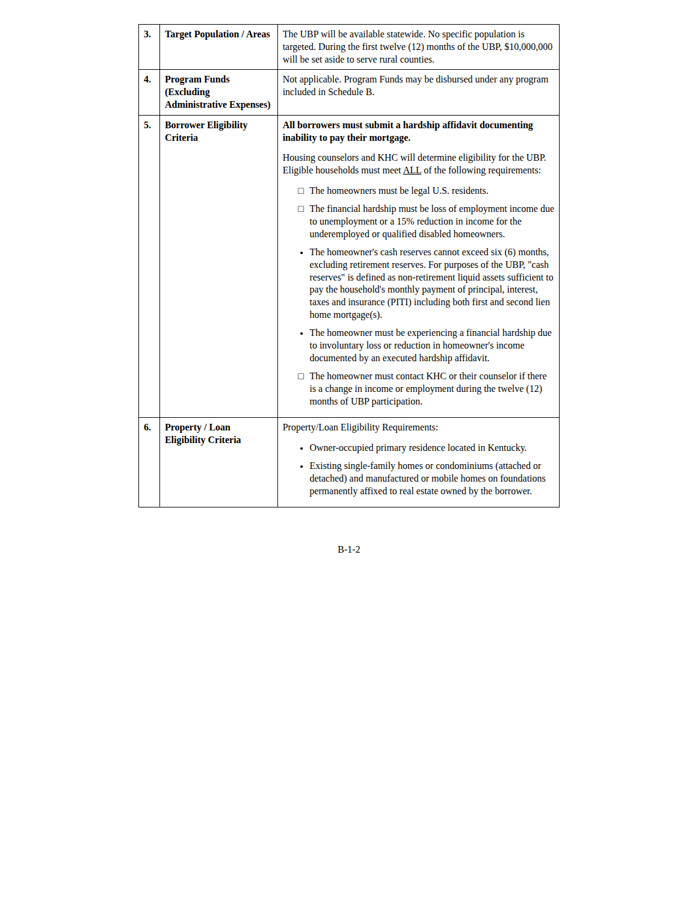| 3. | Target Population / Areas | The UBP will be available statewide. No specific population is targeted. During the first twelve (12) months of the UBP, $10,000,000 will be set aside to serve rural counties. |
| 4. | Program Funds (Excluding Administrative Expenses) | Not applicable. Program Funds may be disbursed under any program included in Schedule B. |
| 5. | Borrower Eligibility Criteria | All borrowers must submit a hardship affidavit documenting inability to pay their mortgage. Housing counselors and KHC will determine eligibility for the UBP. Eligible households must meet ALL of the following requirements: The homeowners must be legal U.S. residents. The financial hardship must be loss of employment income due to unemployment or a 15% reduction in income for the underemployed or qualified disabled homeowners. The homeowner's cash reserves cannot exceed six (6) months, excluding retirement reserves. For purposes of the UBP, "cash reserves" is defined as non-retirement liquid assets sufficient to pay the household's monthly payment of principal, interest, taxes and insurance (PITI) including both first and second lien home mortgage(s). The homeowner must be experiencing a financial hardship due to involuntary loss or reduction in homeowner's income documented by an executed hardship affidavit. The homeowner must contact KHC or their counselor if there is a change in income or employment during the twelve (12) months of UBP participation. |
| 6. | Property / Loan Eligibility Criteria | Property/Loan Eligibility Requirements: Owner-occupied primary residence located in Kentucky. Existing single-family homes or condominiums (attached or detached) and manufactured or mobile homes on foundations permanently affixed to real estate owned by the borrower. |
B-1-2